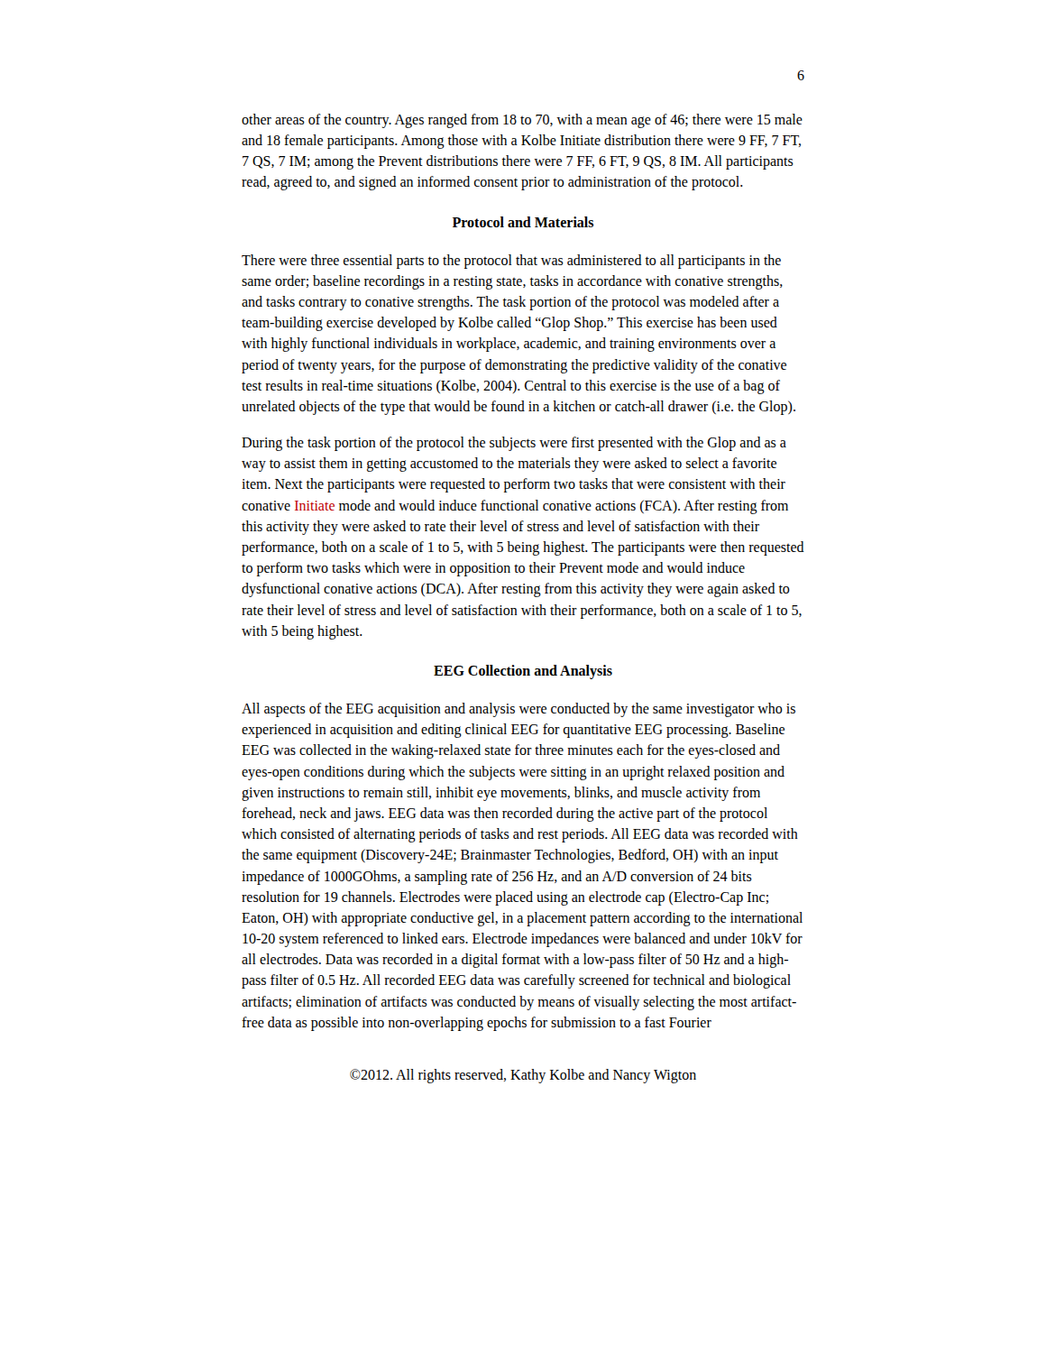6
other areas of the country. Ages ranged from 18 to 70, with a mean age of 46; there were 15 male and 18 female participants. Among those with a Kolbe Initiate distribution there were 9 FF, 7 FT, 7 QS, 7 IM; among the Prevent distributions there were 7 FF, 6 FT, 9 QS, 8 IM. All participants read, agreed to, and signed an informed consent prior to administration of the protocol.
Protocol and Materials
There were three essential parts to the protocol that was administered to all participants in the same order; baseline recordings in a resting state, tasks in accordance with conative strengths, and tasks contrary to conative strengths. The task portion of the protocol was modeled after a team-building exercise developed by Kolbe called “Glop Shop.” This exercise has been used with highly functional individuals in workplace, academic, and training environments over a period of twenty years, for the purpose of demonstrating the predictive validity of the conative test results in real-time situations (Kolbe, 2004). Central to this exercise is the use of a bag of unrelated objects of the type that would be found in a kitchen or catch-all drawer (i.e. the Glop).
During the task portion of the protocol the subjects were first presented with the Glop and as a way to assist them in getting accustomed to the materials they were asked to select a favorite item. Next the participants were requested to perform two tasks that were consistent with their conative Initiate mode and would induce functional conative actions (FCA). After resting from this activity they were asked to rate their level of stress and level of satisfaction with their performance, both on a scale of 1 to 5, with 5 being highest. The participants were then requested to perform two tasks which were in opposition to their Prevent mode and would induce dysfunctional conative actions (DCA). After resting from this activity they were again asked to rate their level of stress and level of satisfaction with their performance, both on a scale of 1 to 5, with 5 being highest.
EEG Collection and Analysis
All aspects of the EEG acquisition and analysis were conducted by the same investigator who is experienced in acquisition and editing clinical EEG for quantitative EEG processing. Baseline EEG was collected in the waking-relaxed state for three minutes each for the eyes-closed and eyes-open conditions during which the subjects were sitting in an upright relaxed position and given instructions to remain still, inhibit eye movements, blinks, and muscle activity from forehead, neck and jaws. EEG data was then recorded during the active part of the protocol which consisted of alternating periods of tasks and rest periods. All EEG data was recorded with the same equipment (Discovery-24E; Brainmaster Technologies, Bedford, OH) with an input impedance of 1000GOhms, a sampling rate of 256 Hz, and an A/D conversion of 24 bits resolution for 19 channels. Electrodes were placed using an electrode cap (Electro-Cap Inc; Eaton, OH) with appropriate conductive gel, in a placement pattern according to the international 10-20 system referenced to linked ears. Electrode impedances were balanced and under 10kV for all electrodes. Data was recorded in a digital format with a low-pass filter of 50 Hz and a high-pass filter of 0.5 Hz. All recorded EEG data was carefully screened for technical and biological artifacts; elimination of artifacts was conducted by means of visually selecting the most artifact-free data as possible into non-overlapping epochs for submission to a fast Fourier
©2012. All rights reserved, Kathy Kolbe and Nancy Wigton